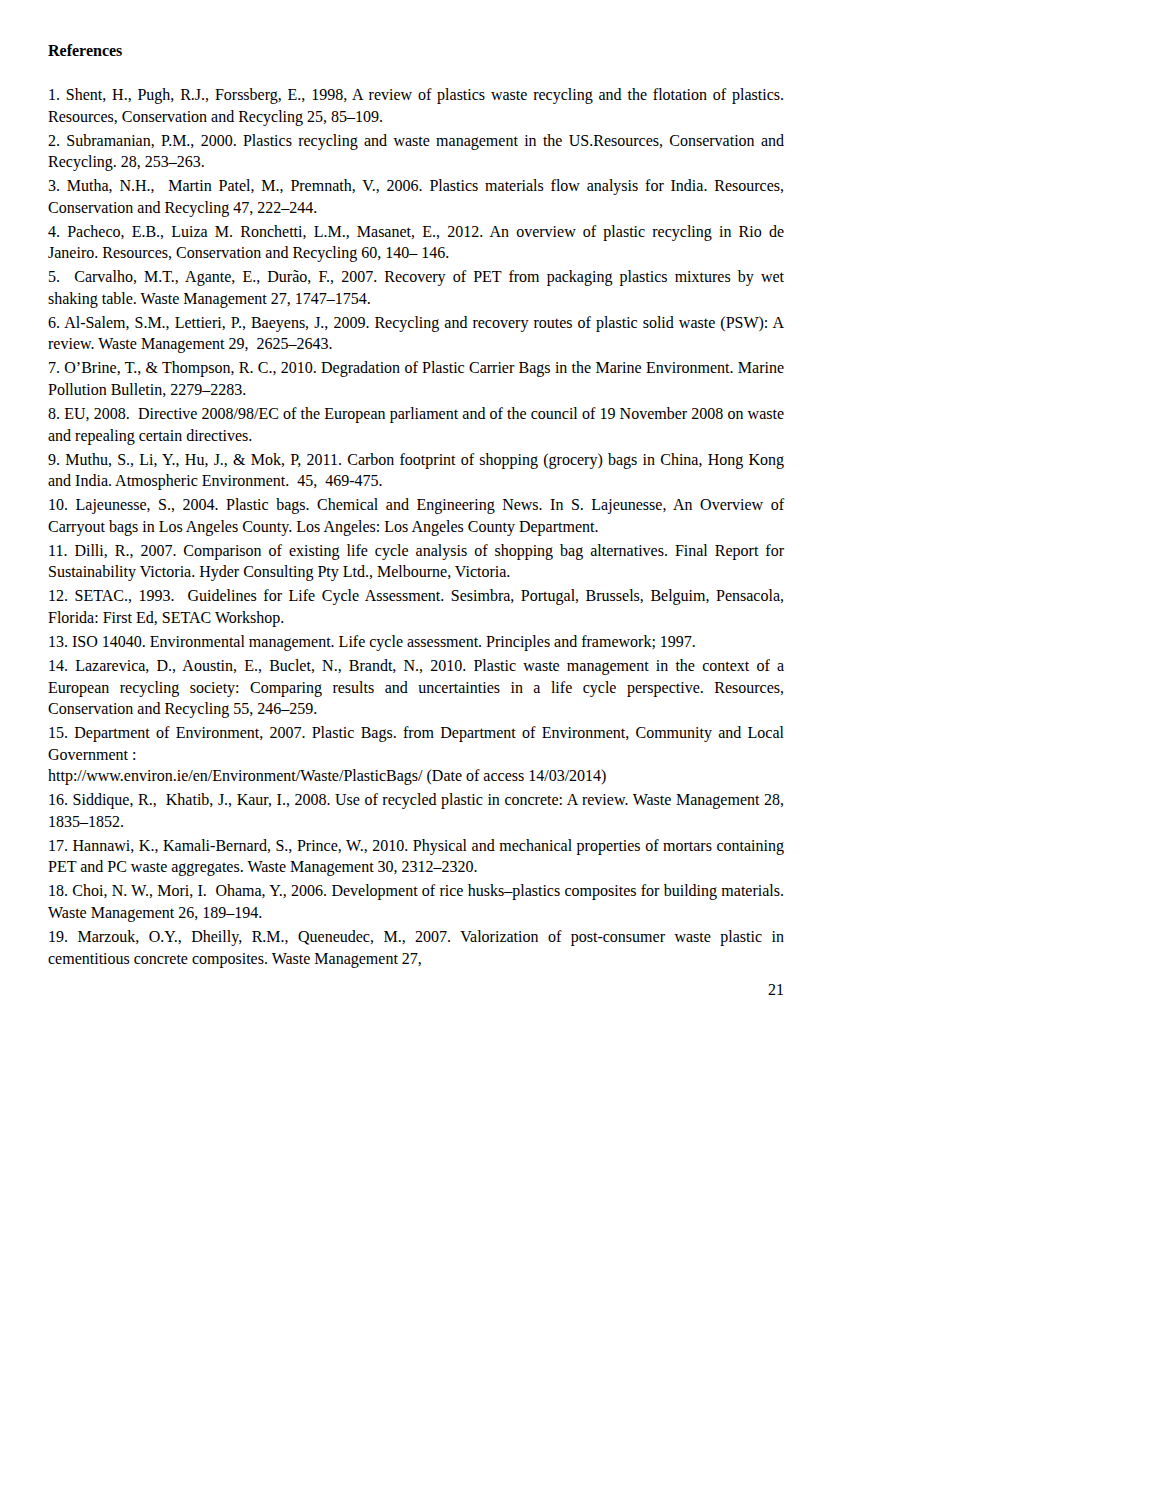References
1. Shent, H., Pugh, R.J., Forssberg, E., 1998, A review of plastics waste recycling and the flotation of plastics. Resources, Conservation and Recycling 25, 85–109.
2. Subramanian, P.M., 2000. Plastics recycling and waste management in the US.Resources, Conservation and Recycling. 28, 253–263.
3. Mutha, N.H., Martin Patel, M., Premnath, V., 2006. Plastics materials flow analysis for India. Resources, Conservation and Recycling 47, 222–244.
4. Pacheco, E.B., Luiza M. Ronchetti, L.M., Masanet, E., 2012. An overview of plastic recycling in Rio de Janeiro. Resources, Conservation and Recycling 60, 140– 146.
5. Carvalho, M.T., Agante, E., Durão, F., 2007. Recovery of PET from packaging plastics mixtures by wet shaking table. Waste Management 27, 1747–1754.
6. Al-Salem, S.M., Lettieri, P., Baeyens, J., 2009. Recycling and recovery routes of plastic solid waste (PSW): A review. Waste Management 29, 2625–2643.
7. O’Brine, T., & Thompson, R. C., 2010. Degradation of Plastic Carrier Bags in the Marine Environment. Marine Pollution Bulletin, 2279–2283.
8. EU, 2008. Directive 2008/98/EC of the European parliament and of the council of 19 November 2008 on waste and repealing certain directives.
9. Muthu, S., Li, Y., Hu, J., & Mok, P, 2011. Carbon footprint of shopping (grocery) bags in China, Hong Kong and India. Atmospheric Environment. 45, 469-475.
10. Lajeunesse, S., 2004. Plastic bags. Chemical and Engineering News. In S. Lajeunesse, An Overview of Carryout bags in Los Angeles County. Los Angeles: Los Angeles County Department.
11. Dilli, R., 2007. Comparison of existing life cycle analysis of shopping bag alternatives. Final Report for Sustainability Victoria. Hyder Consulting Pty Ltd., Melbourne, Victoria.
12. SETAC., 1993. Guidelines for Life Cycle Assessment. Sesimbra, Portugal, Brussels, Belguim, Pensacola, Florida: First Ed, SETAC Workshop.
13. ISO 14040. Environmental management. Life cycle assessment. Principles and framework; 1997.
14. Lazarevica, D., Aoustin, E., Buclet, N., Brandt, N., 2010. Plastic waste management in the context of a European recycling society: Comparing results and uncertainties in a life cycle perspective. Resources, Conservation and Recycling 55, 246–259.
15. Department of Environment, 2007. Plastic Bags. from Department of Environment, Community and Local Government :
http://www.environ.ie/en/Environment/Waste/PlasticBags/ (Date of access 14/03/2014)
16. Siddique, R., Khatib, J., Kaur, I., 2008. Use of recycled plastic in concrete: A review. Waste Management 28, 1835–1852.
17. Hannawi, K., Kamali-Bernard, S., Prince, W., 2010. Physical and mechanical properties of mortars containing PET and PC waste aggregates. Waste Management 30, 2312–2320.
18. Choi, N. W., Mori, I. Ohama, Y., 2006. Development of rice husks–plastics composites for building materials. Waste Management 26, 189–194.
19. Marzouk, O.Y., Dheilly, R.M., Queneudec, M., 2007. Valorization of post-consumer waste plastic in cementitious concrete composites. Waste Management 27,
21